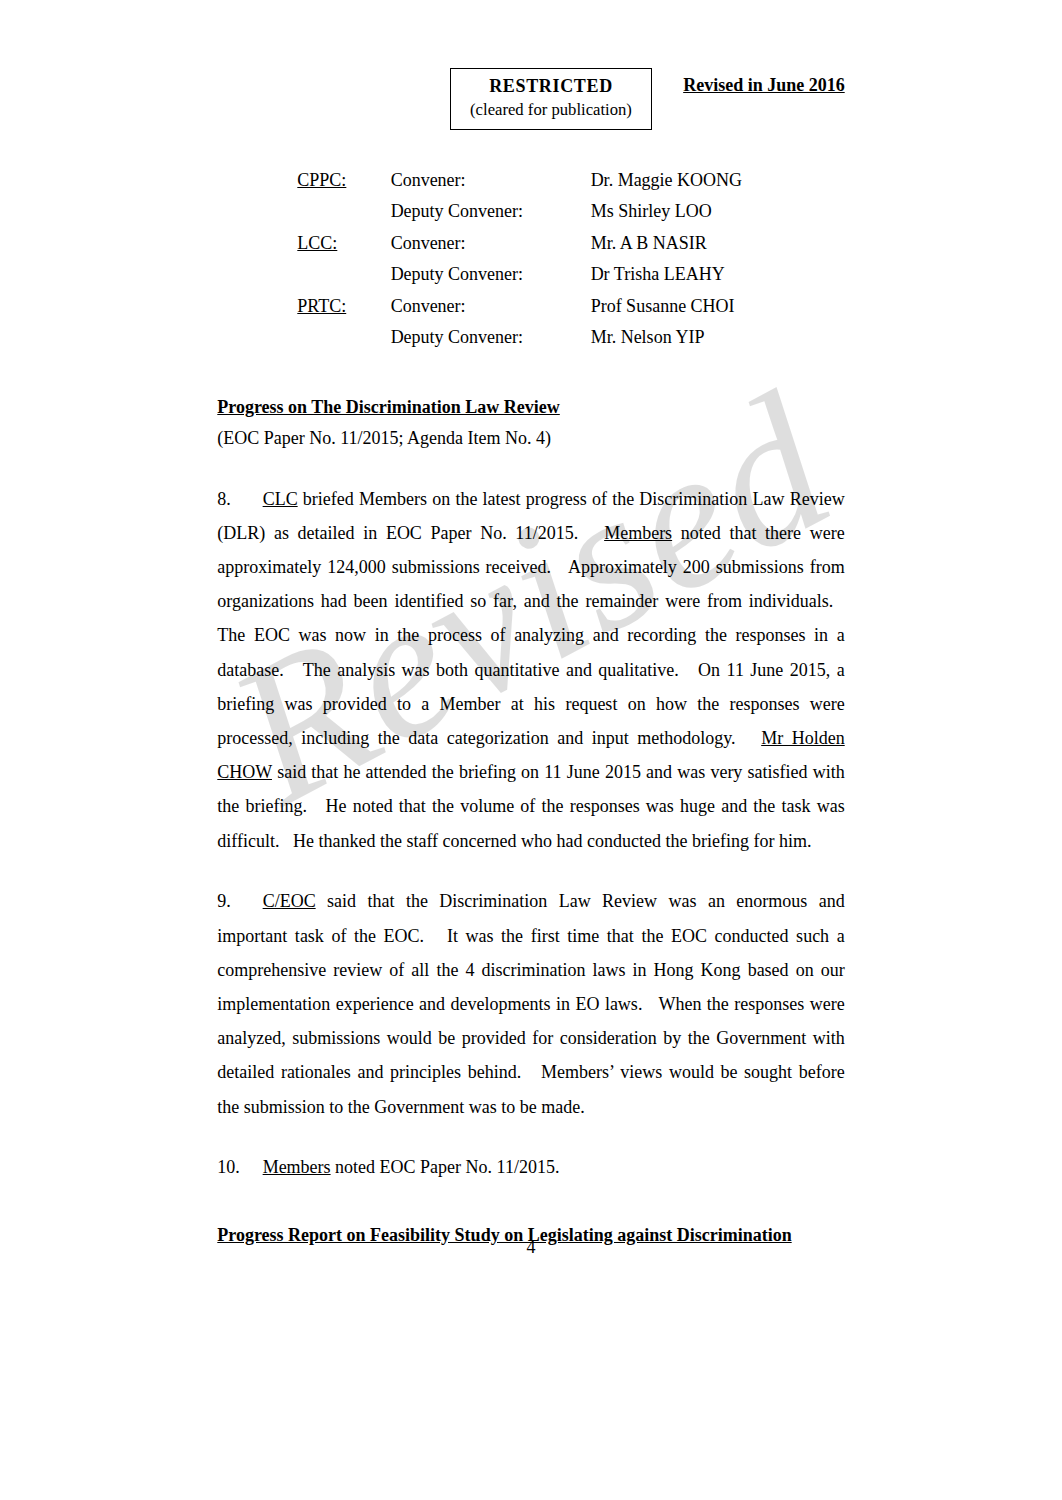Revised
RESTRICTED
(cleared for publication)
Revised in June 2016
| CPPC: | Convener: | Dr. Maggie KOONG |
| | Deputy Convener: | Ms Shirley LOO |
| LCC: | Convener: | Mr. A B NASIR |
| | Deputy Convener: | Dr Trisha LEAHY |
| PRTC: | Convener: | Prof Susanne CHOI |
| | Deputy Convener: | Mr. Nelson YIP |
Progress on The Discrimination Law Review
(EOC Paper No. 11/2015; Agenda Item No. 4)
8. CLC briefed Members on the latest progress of the Discrimination Law Review (DLR) as detailed in EOC Paper No. 11/2015. Members noted that there were approximately 124,000 submissions received. Approximately 200 submissions from organizations had been identified so far, and the remainder were from individuals. The EOC was now in the process of analyzing and recording the responses in a database. The analysis was both quantitative and qualitative. On 11 June 2015, a briefing was provided to a Member at his request on how the responses were processed, including the data categorization and input methodology. Mr Holden CHOW said that he attended the briefing on 11 June 2015 and was very satisfied with the briefing. He noted that the volume of the responses was huge and the task was difficult. He thanked the staff concerned who had conducted the briefing for him.
9. C/EOC said that the Discrimination Law Review was an enormous and important task of the EOC. It was the first time that the EOC conducted such a comprehensive review of all the 4 discrimination laws in Hong Kong based on our implementation experience and developments in EO laws. When the responses were analyzed, submissions would be provided for consideration by the Government with detailed rationales and principles behind. Members’ views would be sought before the submission to the Government was to be made.
10. Members noted EOC Paper No. 11/2015.
Progress Report on Feasibility Study on Legislating against Discrimination
4